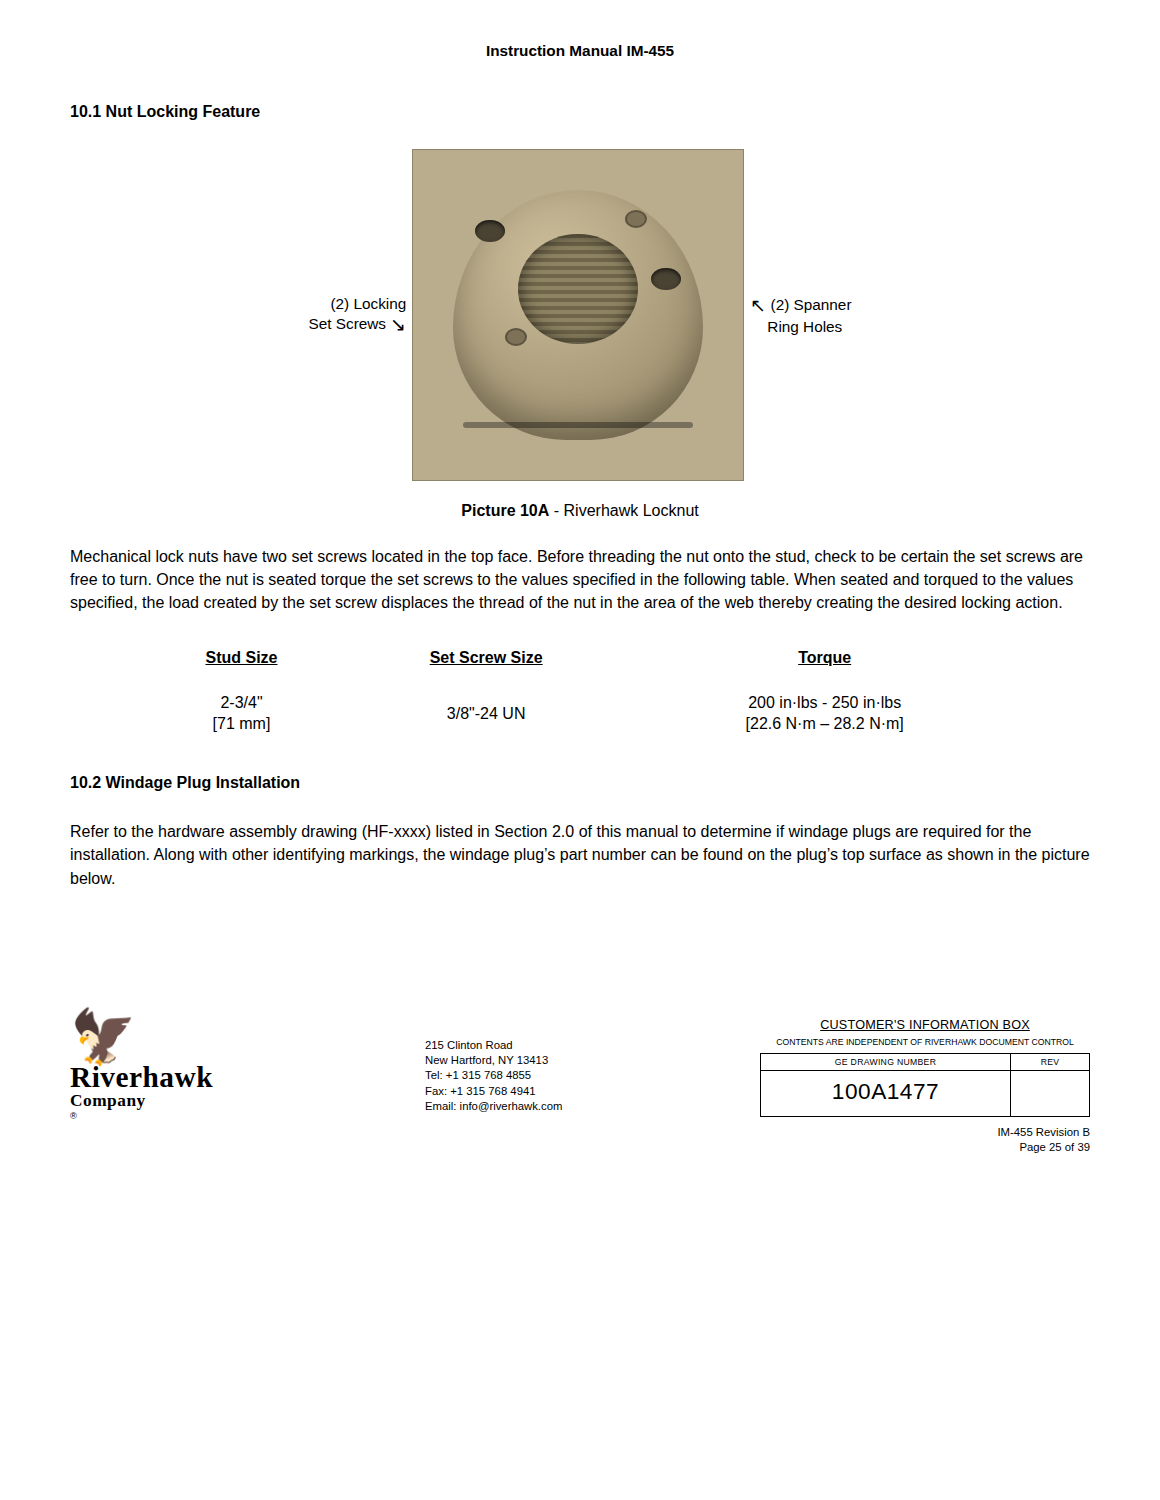Instruction Manual IM-455
10.1 Nut Locking Feature
(2) Locking
Set Screws ↘
↖ (2) Spanner
Ring Holes
Picture 10A - Riverhawk Locknut
Mechanical lock nuts have two set screws located in the top face. Before threading the nut onto the stud, check to be certain the set screws are free to turn. Once the nut is seated torque the set screws to the values specified in the following table. When seated and torqued to the values specified, the load created by the set screw displaces the thread of the nut in the area of the web thereby creating the desired locking action.
| Stud Size | Set Screw Size | Torque |
| --- | --- | --- |
| 2-3/4" [71 mm] | 3/8"-24 UN | 200 in·lbs - 250 in·lbs [22.6 N·m – 28.2 N·m] |
10.2 Windage Plug Installation
Refer to the hardware assembly drawing (HF-xxxx) listed in Section 2.0 of this manual to determine if windage plugs are required for the installation. Along with other identifying markings, the windage plug’s part number can be found on the plug’s top surface as shown in the picture below.
🦅
RiverhawkCompany
®
215 Clinton Road
New Hartford, NY 13413
Tel: +1 315 768 4855
Fax: +1 315 768 4941
Email: info@riverhawk.com
CUSTOMER'S INFORMATION BOX
CONTENTS ARE INDEPENDENT OF RIVERHAWK DOCUMENT CONTROL
| GE DRAWING NUMBER | REV |
| --- | --- |
| 100A1477 | |
IM-455 Revision B
Page 25 of 39